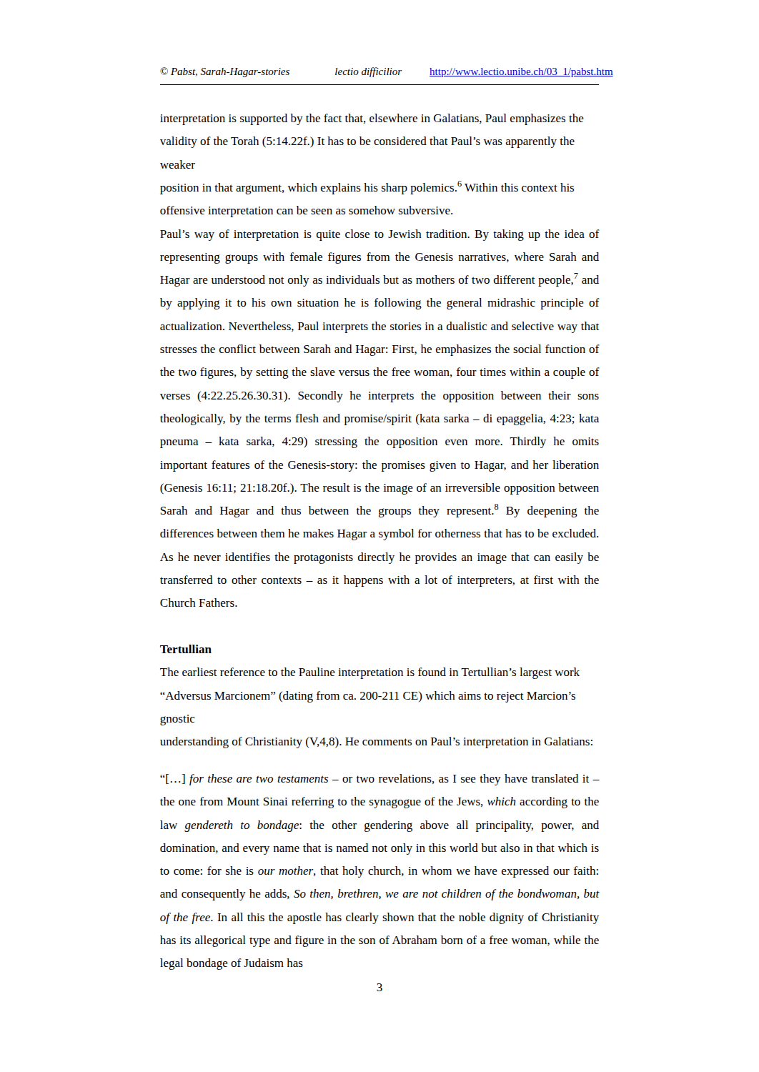© Pabst, Sarah-Hagar-stories lectio difficilior http://www.lectio.unibe.ch/03_1/pabst.htm
interpretation is supported by the fact that, elsewhere in Galatians, Paul emphasizes the
validity of the Torah (5:14.22f.) It has to be considered that Paul’s was apparently the weaker
position in that argument, which explains his sharp polemics.6 Within this context his
offensive interpretation can be seen as somehow subversive.
Paul’s way of interpretation is quite close to Jewish tradition. By taking up the idea of representing groups with female figures from the Genesis narratives, where Sarah and Hagar are understood not only as individuals but as mothers of two different people,7 and by applying it to his own situation he is following the general midrashic principle of actualization. Nevertheless, Paul interprets the stories in a dualistic and selective way that stresses the conflict between Sarah and Hagar: First, he emphasizes the social function of the two figures, by setting the slave versus the free woman, four times within a couple of verses (4:22.25.26.30.31). Secondly he interprets the opposition between their sons theologically, by the terms flesh and promise/spirit (kata sarka – di epaggelia, 4:23; kata pneuma – kata sarka, 4:29) stressing the opposition even more. Thirdly he omits important features of the Genesis-story: the promises given to Hagar, and her liberation (Genesis 16:11; 21:18.20f.). The result is the image of an irreversible opposition between Sarah and Hagar and thus between the groups they represent.8 By deepening the differences between them he makes Hagar a symbol for otherness that has to be excluded. As he never identifies the protagonists directly he provides an image that can easily be transferred to other contexts – as it happens with a lot of interpreters, at first with the Church Fathers.
Tertullian
The earliest reference to the Pauline interpretation is found in Tertullian’s largest work
“Adversus Marcionem” (dating from ca. 200-211 CE) which aims to reject Marcion’s gnostic
understanding of Christianity (V,4,8). He comments on Paul’s interpretation in Galatians:
“[…] for these are two testaments – or two revelations, as I see they have translated it – the one from Mount Sinai referring to the synagogue of the Jews, which according to the law gendereth to bondage: the other gendering above all principality, power, and domination, and every name that is named not only in this world but also in that which is to come: for she is our mother, that holy church, in whom we have expressed our faith: and consequently he adds, So then, brethren, we are not children of the bondwoman, but of the free. In all this the apostle has clearly shown that the noble dignity of Christianity has its allegorical type and figure in the son of Abraham born of a free woman, while the legal bondage of Judaism has
3